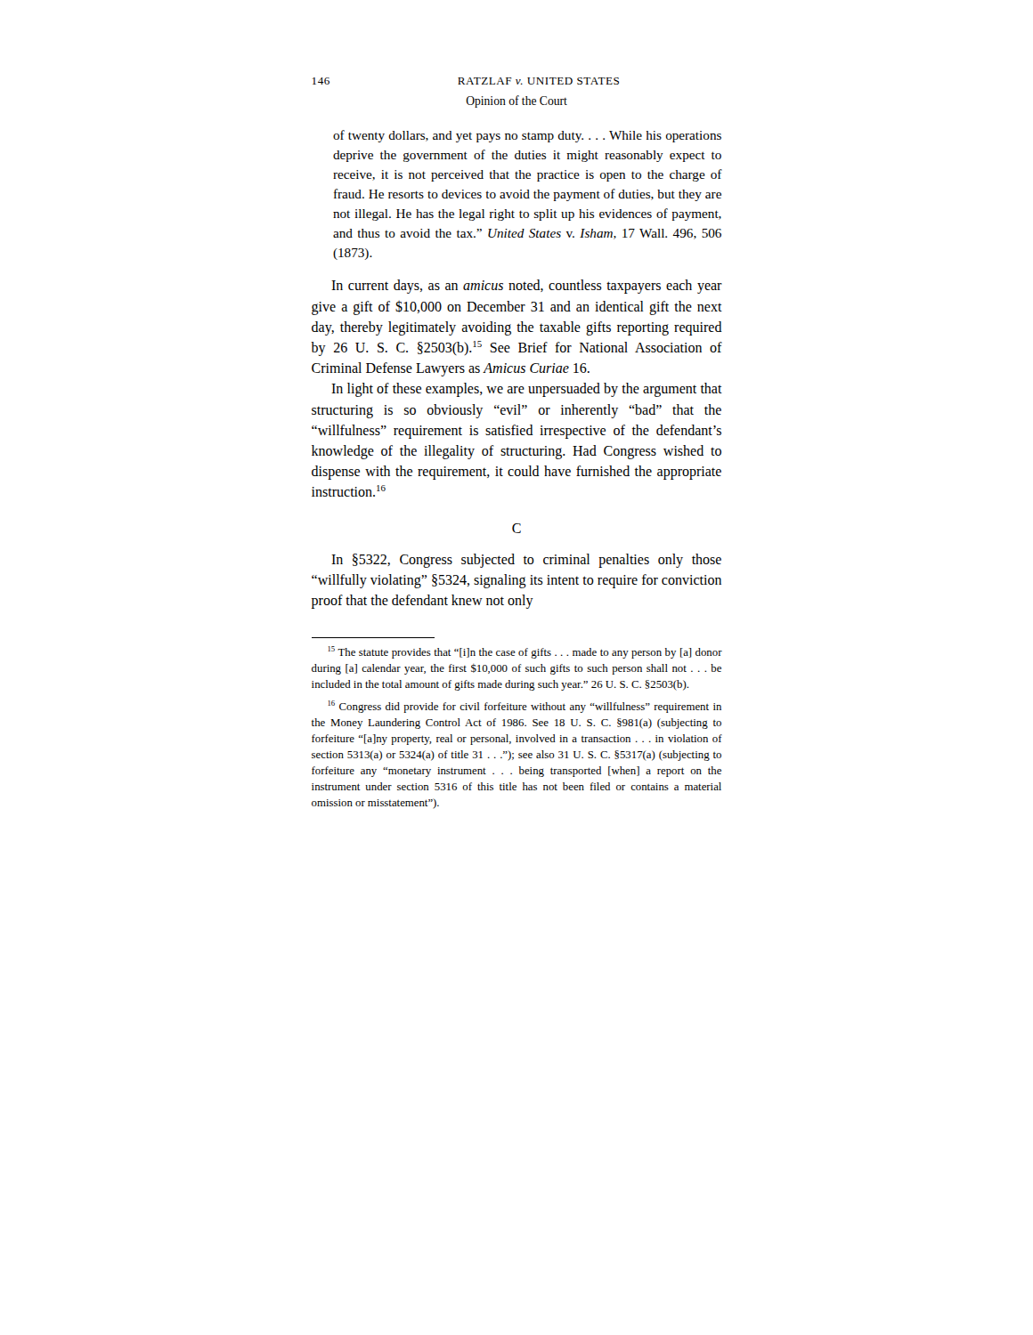146 Ratzlaf v. United States
Opinion of the Court
of twenty dollars, and yet pays no stamp duty. . . . While his operations deprive the government of the duties it might reasonably expect to receive, it is not perceived that the practice is open to the charge of fraud. He resorts to devices to avoid the payment of duties, but they are not illegal. He has the legal right to split up his evidences of payment, and thus to avoid the tax.” United States v. Isham, 17 Wall. 496, 506 (1873).
In current days, as an amicus noted, countless taxpayers each year give a gift of $10,000 on December 31 and an identical gift the next day, thereby legitimately avoiding the taxable gifts reporting required by 26 U. S. C. §2503(b).15 See Brief for National Association of Criminal Defense Lawyers as Amicus Curiae 16.
In light of these examples, we are unpersuaded by the argument that structuring is so obviously “evil” or inherently “bad” that the “willfulness” requirement is satisfied irrespective of the defendant’s knowledge of the illegality of structuring. Had Congress wished to dispense with the requirement, it could have furnished the appropriate instruction.16
C
In §5322, Congress subjected to criminal penalties only those “willfully violating” §5324, signaling its intent to require for conviction proof that the defendant knew not only
15 The statute provides that “[i]n the case of gifts . . . made to any person by [a] donor during [a] calendar year, the first $10,000 of such gifts to such person shall not . . . be included in the total amount of gifts made during such year.” 26 U. S. C. §2503(b).
16 Congress did provide for civil forfeiture without any “willfulness” requirement in the Money Laundering Control Act of 1986. See 18 U. S. C. §981(a) (subjecting to forfeiture “[a]ny property, real or personal, involved in a transaction . . . in violation of section 5313(a) or 5324(a) of title 31 . . .”); see also 31 U. S. C. §5317(a) (subjecting to forfeiture any “monetary instrument . . . being transported [when] a report on the instrument under section 5316 of this title has not been filed or contains a material omission or misstatement”).